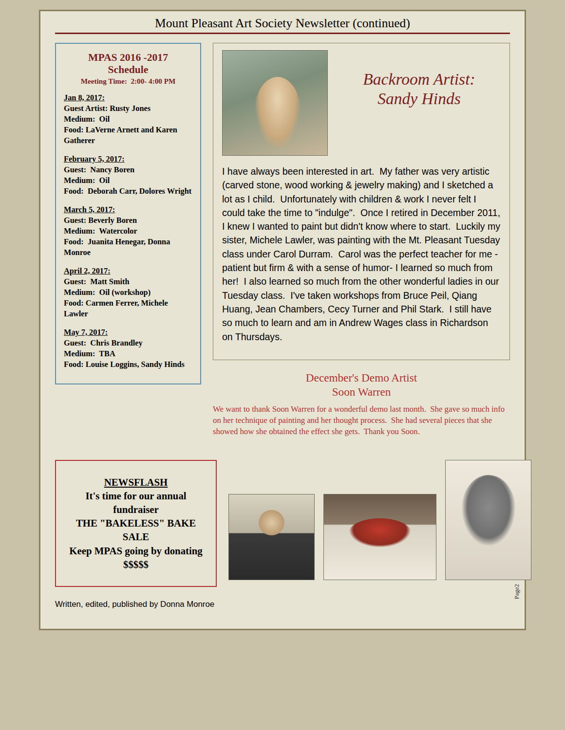Mount Pleasant Art Society Newsletter (continued)
MPAS 2016 -2017
Schedule
Meeting Time: 2:00- 4:00 PM
Jan 8, 2017: Guest Artist: Rusty Jones
Medium: Oil
Food: LaVerne Arnett and Karen Gatherer
February 5, 2017: Guest: Nancy Boren
Medium: Oil
Food: Deborah Carr, Dolores Wright
March 5, 2017: Guest: Beverly Boren
Medium: Watercolor
Food: Juanita Henegar, Donna Monroe
April 2, 2017: Guest: Matt Smith
Medium: Oil (workshop)
Food: Carmen Ferrer, Michele Lawler
May 7, 2017: Guest: Chris Brandley
Medium: TBA
Food: Louise Loggins, Sandy Hinds
Backroom Artist:
Sandy Hinds
I have always been interested in art. My father was very artistic (carved stone, wood working & jewelry making) and I sketched a lot as I child. Unfortunately with children & work I never felt I could take the time to "indulge". Once I retired in December 2011, I knew I wanted to paint but didn't know where to start. Luckily my sister, Michele Lawler, was painting with the Mt. Pleasant Tuesday class under Carol Durram. Carol was the perfect teacher for me - patient but firm & with a sense of humor- I learned so much from her! I also learned so much from the other wonderful ladies in our Tuesday class. I've taken workshops from Bruce Peil, Qiang Huang, Jean Chambers, Cecy Turner and Phil Stark. I still have so much to learn and am in Andrew Wages class in Richardson on Thursdays.
December's Demo Artist
Soon Warren
We want to thank Soon Warren for a wonderful demo last month. She gave so much info on her technique of painting and her thought process. She had several pieces that she showed how she obtained the effect she gets. Thank you Soon.
NEWSFLASH
It's time for our annual fundraiser
THE "BAKELESS" BAKE SALE
Keep MPAS going by donating $$$$$
Page2
Written, edited, published by Donna Monroe